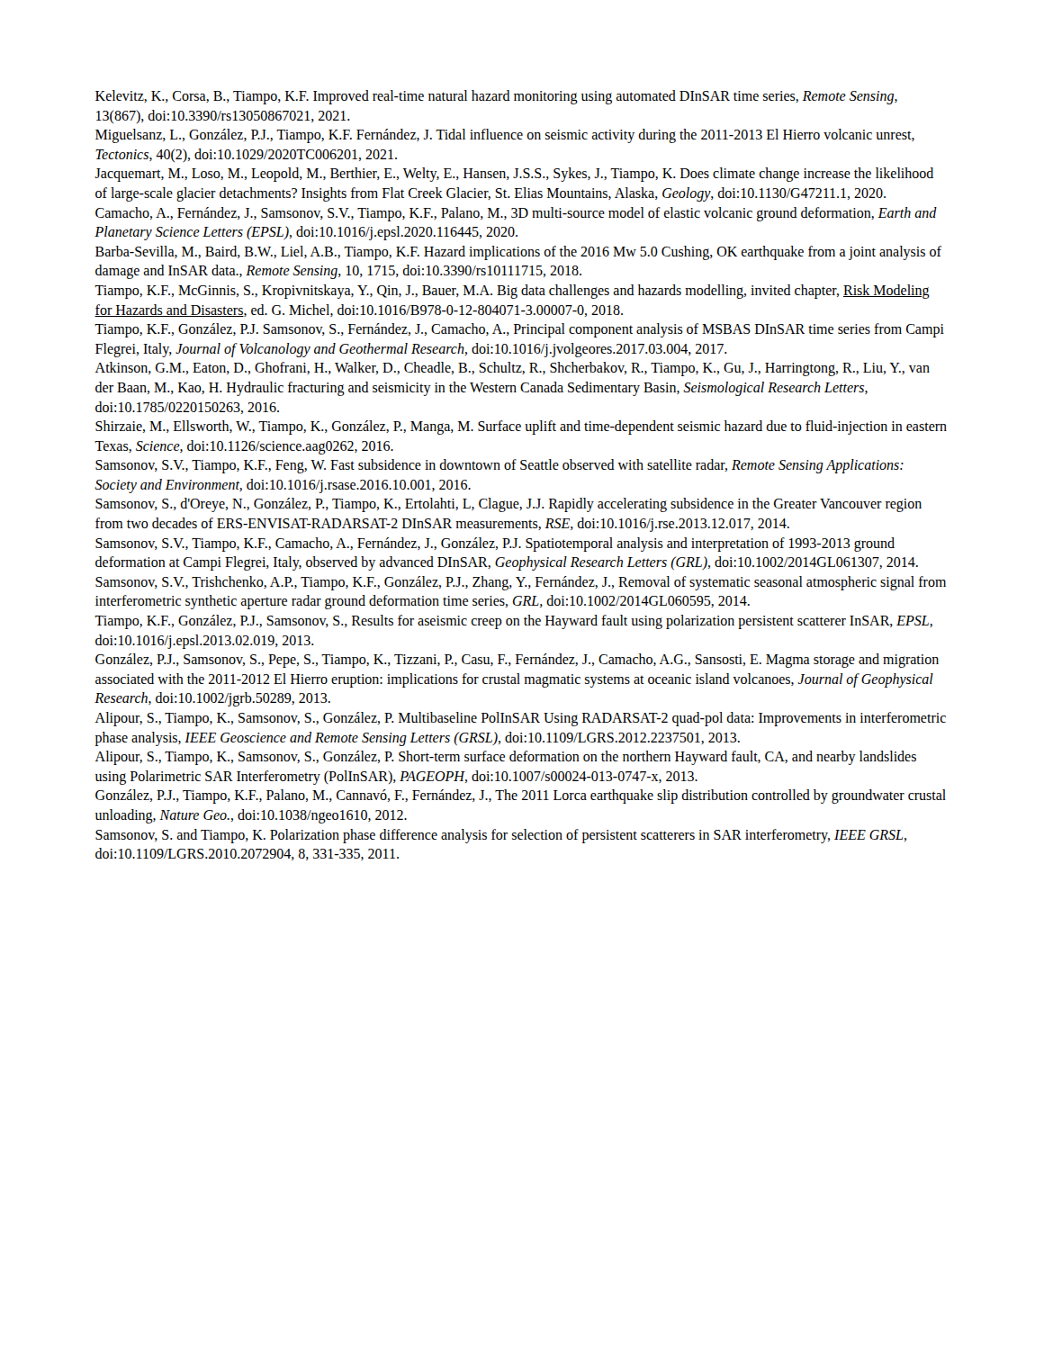Kelevitz, K., Corsa, B., Tiampo, K.F. Improved real-time natural hazard monitoring using automated DInSAR time series, Remote Sensing, 13(867), doi:10.3390/rs13050867021, 2021.
Miguelsanz, L., González, P.J., Tiampo, K.F. Fernández, J. Tidal influence on seismic activity during the 2011-2013 El Hierro volcanic unrest, Tectonics, 40(2), doi:10.1029/2020TC006201, 2021.
Jacquemart, M., Loso, M., Leopold, M., Berthier, E., Welty, E., Hansen, J.S.S., Sykes, J., Tiampo, K. Does climate change increase the likelihood of large-scale glacier detachments? Insights from Flat Creek Glacier, St. Elias Mountains, Alaska, Geology, doi:10.1130/G47211.1, 2020.
Camacho, A., Fernández, J., Samsonov, S.V., Tiampo, K.F., Palano, M., 3D multi-source model of elastic volcanic ground deformation, Earth and Planetary Science Letters (EPSL), doi:10.1016/j.epsl.2020.116445, 2020.
Barba-Sevilla, M., Baird, B.W., Liel, A.B., Tiampo, K.F. Hazard implications of the 2016 Mw 5.0 Cushing, OK earthquake from a joint analysis of damage and InSAR data., Remote Sensing, 10, 1715, doi:10.3390/rs10111715, 2018.
Tiampo, K.F., McGinnis, S., Kropivnitskaya, Y., Qin, J., Bauer, M.A. Big data challenges and hazards modelling, invited chapter, Risk Modeling for Hazards and Disasters, ed. G. Michel, doi:10.1016/B978-0-12-804071-3.00007-0, 2018.
Tiampo, K.F., González, P.J. Samsonov, S., Fernández, J., Camacho, A., Principal component analysis of MSBAS DInSAR time series from Campi Flegrei, Italy, Journal of Volcanology and Geothermal Research, doi:10.1016/j.jvolgeores.2017.03.004, 2017.
Atkinson, G.M., Eaton, D., Ghofrani, H., Walker, D., Cheadle, B., Schultz, R., Shcherbakov, R., Tiampo, K., Gu, J., Harringtong, R., Liu, Y., van der Baan, M., Kao, H. Hydraulic fracturing and seismicity in the Western Canada Sedimentary Basin, Seismological Research Letters, doi:10.1785/0220150263, 2016.
Shirzaie, M., Ellsworth, W., Tiampo, K., González, P., Manga, M. Surface uplift and time-dependent seismic hazard due to fluid-injection in eastern Texas, Science, doi:10.1126/science.aag0262, 2016.
Samsonov, S.V., Tiampo, K.F., Feng, W. Fast subsidence in downtown of Seattle observed with satellite radar, Remote Sensing Applications: Society and Environment, doi:10.1016/j.rsase.2016.10.001, 2016.
Samsonov, S., d'Oreye, N., González, P., Tiampo, K., Ertolahti, L, Clague, J.J. Rapidly accelerating subsidence in the Greater Vancouver region from two decades of ERS-ENVISAT-RADARSAT-2 DInSAR measurements, RSE, doi:10.1016/j.rse.2013.12.017, 2014.
Samsonov, S.V., Tiampo, K.F., Camacho, A., Fernández, J., González, P.J. Spatiotemporal analysis and interpretation of 1993-2013 ground deformation at Campi Flegrei, Italy, observed by advanced DInSAR, Geophysical Research Letters (GRL), doi:10.1002/2014GL061307, 2014.
Samsonov, S.V., Trishchenko, A.P., Tiampo, K.F., González, P.J., Zhang, Y., Fernández, J., Removal of systematic seasonal atmospheric signal from interferometric synthetic aperture radar ground deformation time series, GRL, doi:10.1002/2014GL060595, 2014.
Tiampo, K.F., González, P.J., Samsonov, S., Results for aseismic creep on the Hayward fault using polarization persistent scatterer InSAR, EPSL, doi:10.1016/j.epsl.2013.02.019, 2013.
González, P.J., Samsonov, S., Pepe, S., Tiampo, K., Tizzani, P., Casu, F., Fernández, J., Camacho, A.G., Sansosti, E. Magma storage and migration associated with the 2011-2012 El Hierro eruption: implications for crustal magmatic systems at oceanic island volcanoes, Journal of Geophysical Research, doi:10.1002/jgrb.50289, 2013.
Alipour, S., Tiampo, K., Samsonov, S., González, P. Multibaseline PolInSAR Using RADARSAT-2 quad-pol data: Improvements in interferometric phase analysis, IEEE Geoscience and Remote Sensing Letters (GRSL), doi:10.1109/LGRS.2012.2237501, 2013.
Alipour, S., Tiampo, K., Samsonov, S., González, P. Short-term surface deformation on the northern Hayward fault, CA, and nearby landslides using Polarimetric SAR Interferometry (PolInSAR), PAGEOPH, doi:10.1007/s00024-013-0747-x, 2013.
González, P.J., Tiampo, K.F., Palano, M., Cannavó, F., Fernández, J., The 2011 Lorca earthquake slip distribution controlled by groundwater crustal unloading, Nature Geo., doi:10.1038/ngeo1610, 2012.
Samsonov, S. and Tiampo, K. Polarization phase difference analysis for selection of persistent scatterers in SAR interferometry, IEEE GRSL, doi:10.1109/LGRS.2010.2072904, 8, 331-335, 2011.